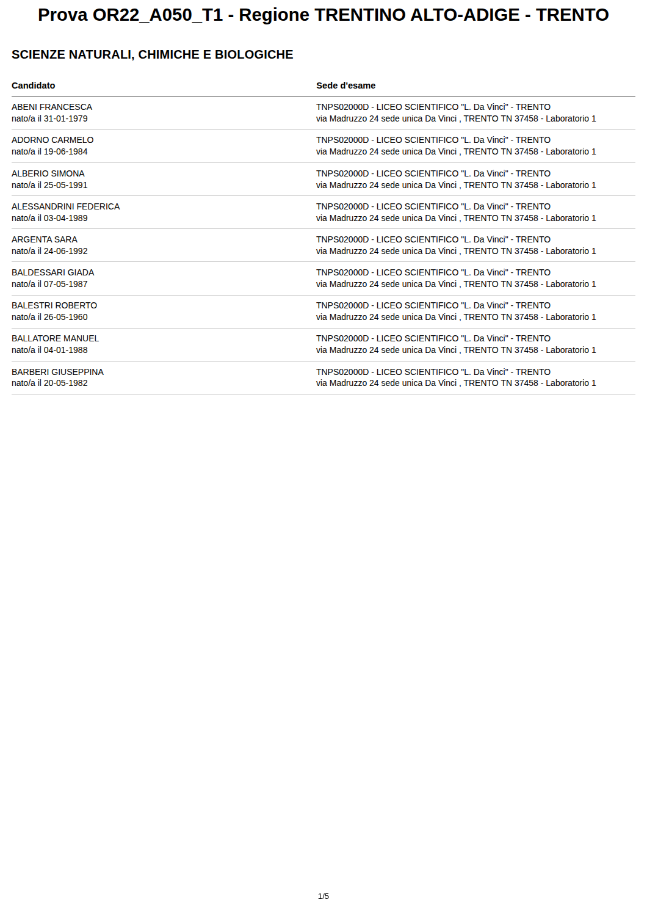Prova OR22_A050_T1 - Regione TRENTINO ALTO-ADIGE - TRENTO
SCIENZE NATURALI, CHIMICHE E BIOLOGICHE
| Candidato | Sede d'esame |
| --- | --- |
| ABENI FRANCESCA nato/a il 31-01-1979 | TNPS02000D - LICEO SCIENTIFICO "L. Da Vinci" - TRENTO via Madruzzo 24 sede unica Da Vinci , TRENTO TN 37458 - Laboratorio 1 |
| ADORNO CARMELO nato/a il 19-06-1984 | TNPS02000D - LICEO SCIENTIFICO "L. Da Vinci" - TRENTO via Madruzzo 24 sede unica Da Vinci , TRENTO TN 37458 - Laboratorio 1 |
| ALBERIO SIMONA nato/a il 25-05-1991 | TNPS02000D - LICEO SCIENTIFICO "L. Da Vinci" - TRENTO via Madruzzo 24 sede unica Da Vinci , TRENTO TN 37458 - Laboratorio 1 |
| ALESSANDRINI FEDERICA nato/a il 03-04-1989 | TNPS02000D - LICEO SCIENTIFICO "L. Da Vinci" - TRENTO via Madruzzo 24 sede unica Da Vinci , TRENTO TN 37458 - Laboratorio 1 |
| ARGENTA SARA nato/a il 24-06-1992 | TNPS02000D - LICEO SCIENTIFICO "L. Da Vinci" - TRENTO via Madruzzo 24 sede unica Da Vinci , TRENTO TN 37458 - Laboratorio 1 |
| BALDESSARI GIADA nato/a il 07-05-1987 | TNPS02000D - LICEO SCIENTIFICO "L. Da Vinci" - TRENTO via Madruzzo 24 sede unica Da Vinci , TRENTO TN 37458 - Laboratorio 1 |
| BALESTRI ROBERTO nato/a il 26-05-1960 | TNPS02000D - LICEO SCIENTIFICO "L. Da Vinci" - TRENTO via Madruzzo 24 sede unica Da Vinci , TRENTO TN 37458 - Laboratorio 1 |
| BALLATORE MANUEL nato/a il 04-01-1988 | TNPS02000D - LICEO SCIENTIFICO "L. Da Vinci" - TRENTO via Madruzzo 24 sede unica Da Vinci , TRENTO TN 37458 - Laboratorio 1 |
| BARBERI GIUSEPPINA nato/a il 20-05-1982 | TNPS02000D - LICEO SCIENTIFICO "L. Da Vinci" - TRENTO via Madruzzo 24 sede unica Da Vinci , TRENTO TN 37458 - Laboratorio 1 |
1/5